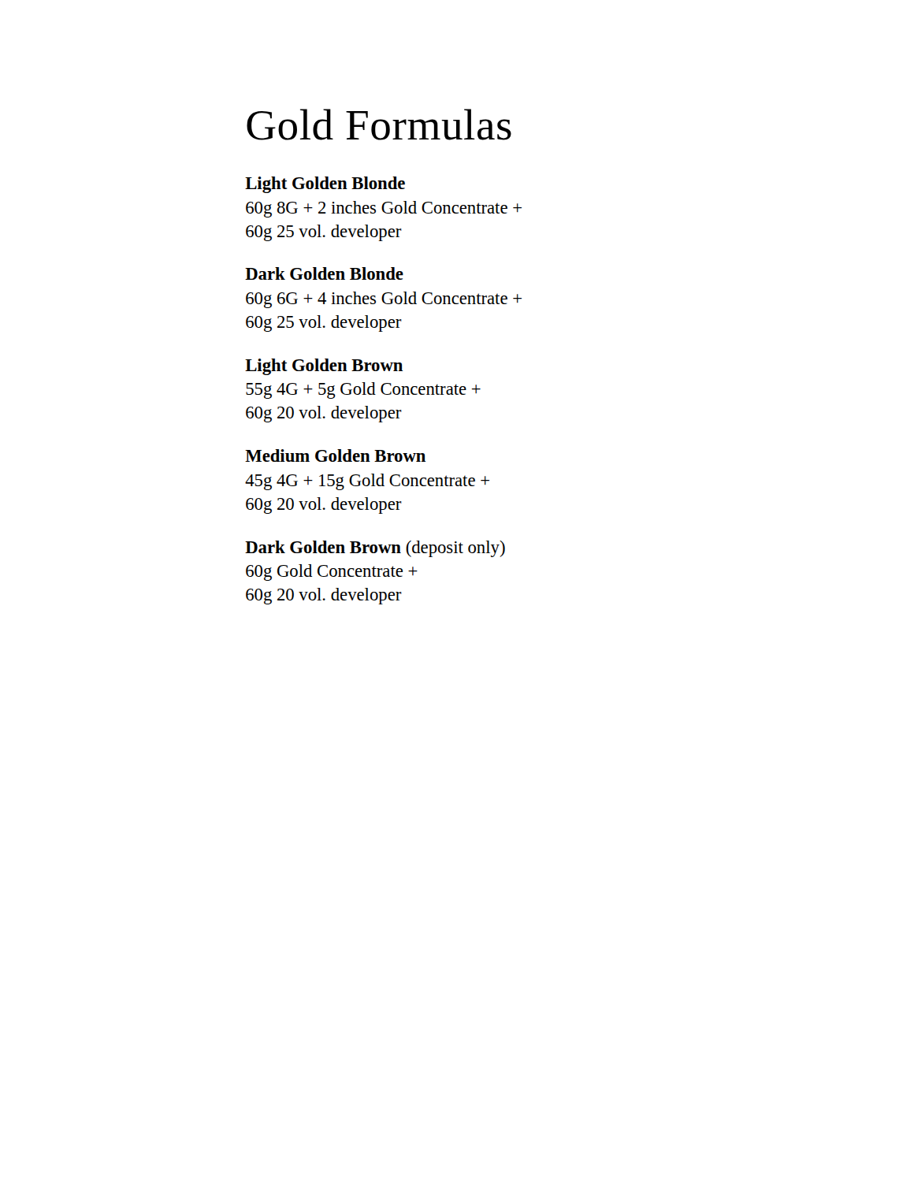Gold Formulas
Light Golden Blonde
60g 8G + 2 inches Gold Concentrate +
60g 25 vol. developer
Dark Golden Blonde
60g 6G + 4 inches Gold Concentrate +
60g 25 vol. developer
Light Golden Brown
55g 4G + 5g Gold Concentrate +
60g 20 vol. developer
Medium Golden Brown
45g 4G + 15g Gold Concentrate +
60g 20 vol. developer
Dark Golden Brown (deposit only)
60g Gold Concentrate +
60g 20 vol. developer